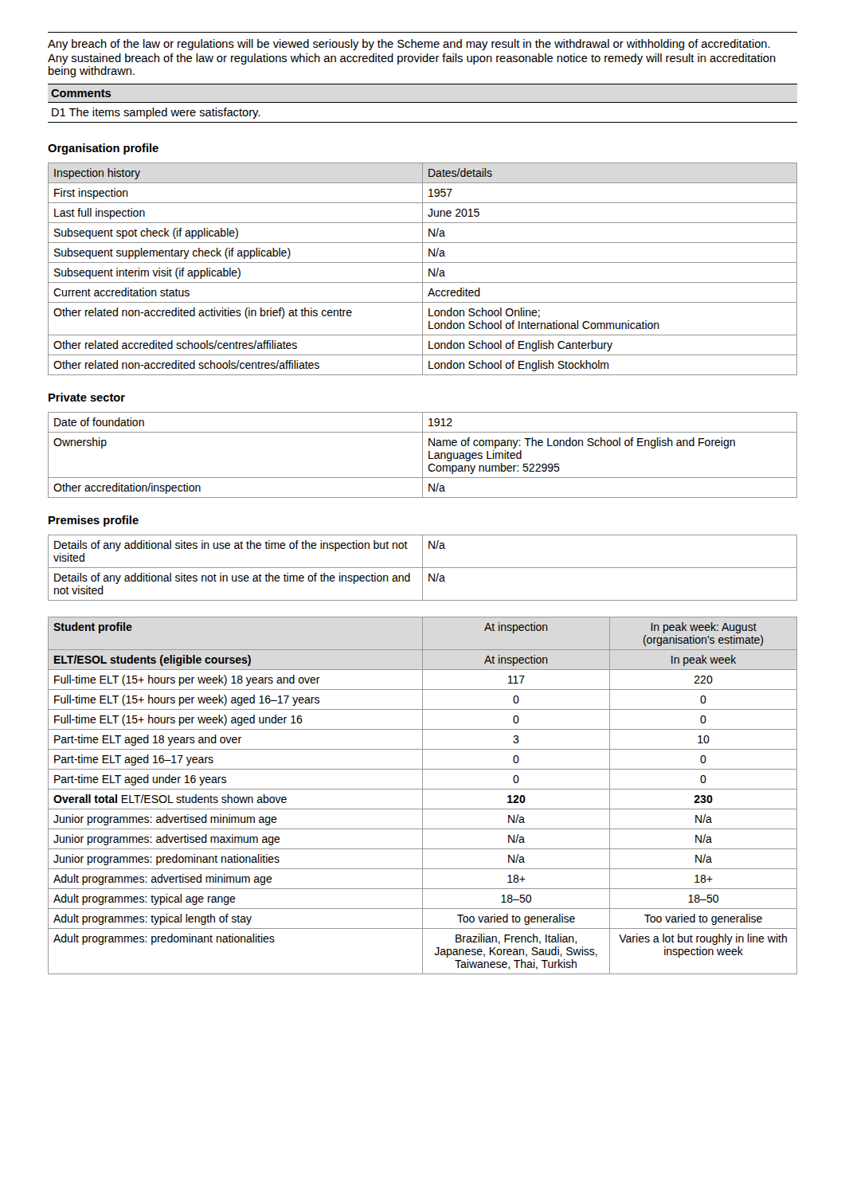Any breach of the law or regulations will be viewed seriously by the Scheme and may result in the withdrawal or withholding of accreditation.
Any sustained breach of the law or regulations which an accredited provider fails upon reasonable notice to remedy will result in accreditation being withdrawn.
Comments
D1 The items sampled were satisfactory.
Organisation profile
| Inspection history | Dates/details |
| --- | --- |
| First inspection | 1957 |
| Last full inspection | June 2015 |
| Subsequent spot check (if applicable) | N/a |
| Subsequent supplementary check (if applicable) | N/a |
| Subsequent interim visit (if applicable) | N/a |
| Current accreditation status | Accredited |
| Other related non-accredited activities (in brief) at this centre | London School Online; London School of International Communication |
| Other related accredited schools/centres/affiliates | London School of English Canterbury |
| Other related non-accredited schools/centres/affiliates | London School of English Stockholm |
Private sector
| Date of foundation | 1912 |
| Ownership | Name of company: The London School of English and Foreign Languages Limited Company number: 522995 |
| Other accreditation/inspection | N/a |
Premises profile
| Details of any additional sites in use at the time of the inspection but not visited | N/a |
| Details of any additional sites not in use at the time of the inspection and not visited | N/a |
| Student profile | At inspection | In peak week: August (organisation's estimate) |
| --- | --- | --- |
| ELT/ESOL students (eligible courses) | At inspection | In peak week |
| Full-time ELT (15+ hours per week) 18 years and over | 117 | 220 |
| Full-time ELT (15+ hours per week) aged 16–17 years | 0 | 0 |
| Full-time ELT (15+ hours per week) aged under 16 | 0 | 0 |
| Part-time ELT aged 18 years and over | 3 | 10 |
| Part-time ELT aged 16–17 years | 0 | 0 |
| Part-time ELT aged under 16 years | 0 | 0 |
| Overall total ELT/ESOL students shown above | 120 | 230 |
| Junior programmes: advertised minimum age | N/a | N/a |
| Junior programmes: advertised maximum age | N/a | N/a |
| Junior programmes: predominant nationalities | N/a | N/a |
| Adult programmes: advertised minimum age | 18+ | 18+ |
| Adult programmes: typical age range | 18–50 | 18–50 |
| Adult programmes: typical length of stay | Too varied to generalise | Too varied to generalise |
| Adult programmes: predominant nationalities | Brazilian, French, Italian, Japanese, Korean, Saudi, Swiss, Taiwanese, Thai, Turkish | Varies a lot but roughly in line with inspection week |